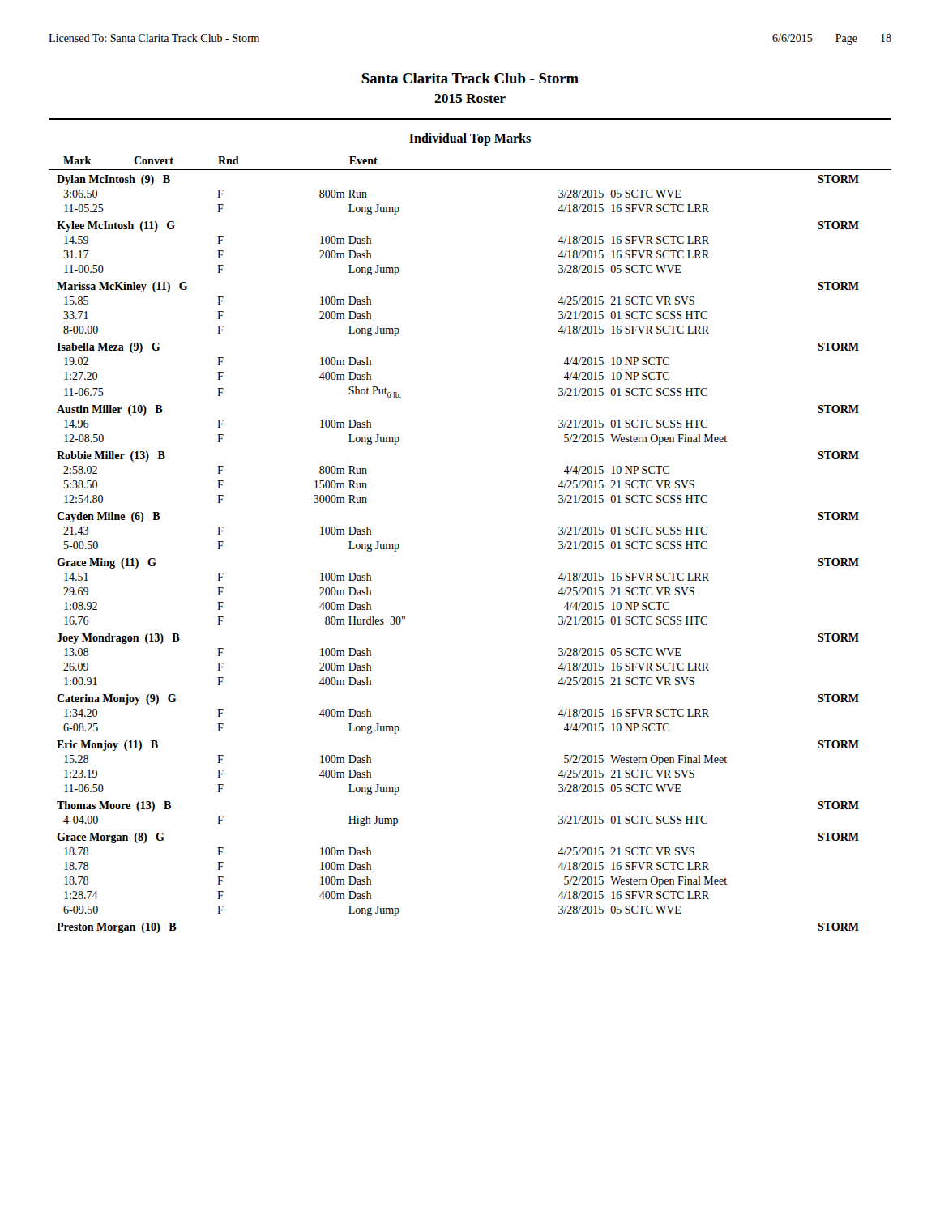Licensed To: Santa Clarita Track Club - Storm
6/6/2015 Page 18
Santa Clarita Track Club - Storm
2015 Roster
Individual Top Marks
| Mark | Convert | Rnd | | Event | | |
| --- | --- | --- | --- | --- | --- | --- |
| Dylan McIntosh (9) B | STORM |
| 3:06.50 | | F | 800m | Run | 3/28/2015 | 05 SCTC WVE |
| 11-05.25 | | F | | Long Jump | 4/18/2015 | 16 SFVR SCTC LRR |
| Kylee McIntosh (11) G | STORM |
| 14.59 | | F | 100m | Dash | 4/18/2015 | 16 SFVR SCTC LRR |
| 31.17 | | F | 200m | Dash | 4/18/2015 | 16 SFVR SCTC LRR |
| 11-00.50 | | F | | Long Jump | 3/28/2015 | 05 SCTC WVE |
| Marissa McKinley (11) G | STORM |
| 15.85 | | F | 100m | Dash | 4/25/2015 | 21 SCTC VR SVS |
| 33.71 | | F | 200m | Dash | 3/21/2015 | 01 SCTC SCSS HTC |
| 8-00.00 | | F | | Long Jump | 4/18/2015 | 16 SFVR SCTC LRR |
| Isabella Meza (9) G | STORM |
| 19.02 | | F | 100m | Dash | 4/4/2015 | 10 NP SCTC |
| 1:27.20 | | F | 400m | Dash | 4/4/2015 | 10 NP SCTC |
| 11-06.75 | | F | | Shot Put 6 lb. | 3/21/2015 | 01 SCTC SCSS HTC |
| Austin Miller (10) B | STORM |
| 14.96 | | F | 100m | Dash | 3/21/2015 | 01 SCTC SCSS HTC |
| 12-08.50 | | F | | Long Jump | 5/2/2015 | Western Open Final Meet |
| Robbie Miller (13) B | STORM |
| 2:58.02 | | F | 800m | Run | 4/4/2015 | 10 NP SCTC |
| 5:38.50 | | F | 1500m | Run | 4/25/2015 | 21 SCTC VR SVS |
| 12:54.80 | | F | 3000m | Run | 3/21/2015 | 01 SCTC SCSS HTC |
| Cayden Milne (6) B | STORM |
| 21.43 | | F | 100m | Dash | 3/21/2015 | 01 SCTC SCSS HTC |
| 5-00.50 | | F | | Long Jump | 3/21/2015 | 01 SCTC SCSS HTC |
| Grace Ming (11) G | STORM |
| 14.51 | | F | 100m | Dash | 4/18/2015 | 16 SFVR SCTC LRR |
| 29.69 | | F | 200m | Dash | 4/25/2015 | 21 SCTC VR SVS |
| 1:08.92 | | F | 400m | Dash | 4/4/2015 | 10 NP SCTC |
| 16.76 | | F | 80m | Hurdles 30" | 3/21/2015 | 01 SCTC SCSS HTC |
| Joey Mondragon (13) B | STORM |
| 13.08 | | F | 100m | Dash | 3/28/2015 | 05 SCTC WVE |
| 26.09 | | F | 200m | Dash | 4/18/2015 | 16 SFVR SCTC LRR |
| 1:00.91 | | F | 400m | Dash | 4/25/2015 | 21 SCTC VR SVS |
| Caterina Monjoy (9) G | STORM |
| 1:34.20 | | F | 400m | Dash | 4/18/2015 | 16 SFVR SCTC LRR |
| 6-08.25 | | F | | Long Jump | 4/4/2015 | 10 NP SCTC |
| Eric Monjoy (11) B | STORM |
| 15.28 | | F | 100m | Dash | 5/2/2015 | Western Open Final Meet |
| 1:23.19 | | F | 400m | Dash | 4/25/2015 | 21 SCTC VR SVS |
| 11-06.50 | | F | | Long Jump | 3/28/2015 | 05 SCTC WVE |
| Thomas Moore (13) B | STORM |
| 4-04.00 | | F | | High Jump | 3/21/2015 | 01 SCTC SCSS HTC |
| Grace Morgan (8) G | STORM |
| 18.78 | | F | 100m | Dash | 4/25/2015 | 21 SCTC VR SVS |
| 18.78 | | F | 100m | Dash | 4/18/2015 | 16 SFVR SCTC LRR |
| 18.78 | | F | 100m | Dash | 5/2/2015 | Western Open Final Meet |
| 1:28.74 | | F | 400m | Dash | 4/18/2015 | 16 SFVR SCTC LRR |
| 6-09.50 | | F | | Long Jump | 3/28/2015 | 05 SCTC WVE |
| Preston Morgan (10) B | STORM |